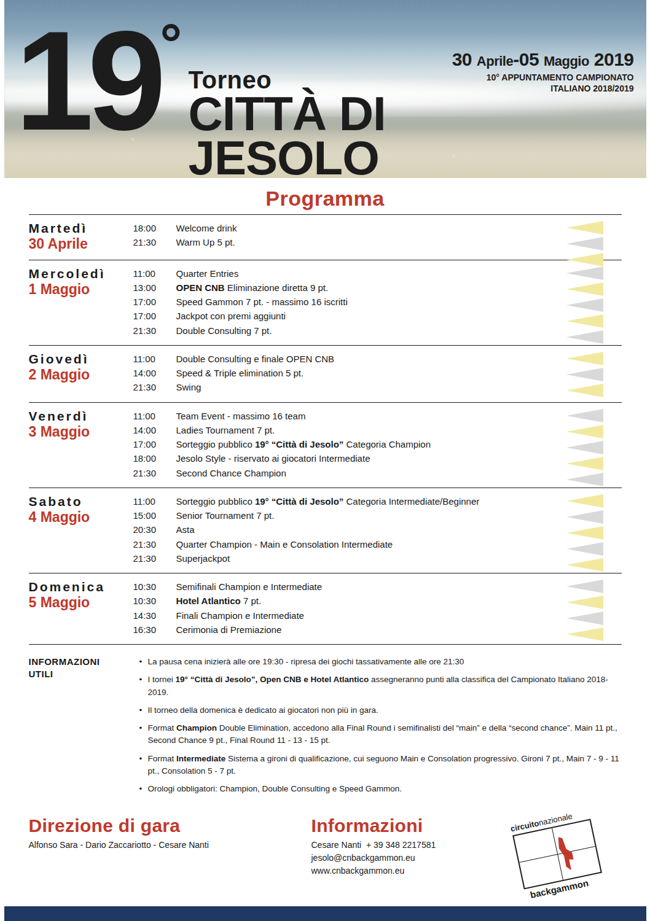19°
Torneo
CITTÀ DI
JESOLO
30 Aprile-05 Maggio 2019
10° APPUNTAMENTO CAMPIONATO
ITALIANO 2018/2019
Programma
Martedì 30 Aprile
18:00 Welcome drink
21:30 Warm Up 5 pt.
Mercoledì 1 Maggio
11:00 Quarter Entries
13:00 OPEN CNB Eliminazione diretta 9 pt.
17:00 Speed Gammon 7 pt. - massimo 16 iscritti
17:00 Jackpot con premi aggiunti
21:30 Double Consulting 7 pt.
Giovedì 2 Maggio
11:00 Double Consulting e finale OPEN CNB
14:00 Speed & Triple elimination 5 pt.
21:30 Swing
Venerdì 3 Maggio
11:00 Team Event - massimo 16 team
14:00 Ladies Tournament 7 pt.
17:00 Sorteggio pubblico 19° “Città di Jesolo” Categoria Champion
18:00 Jesolo Style - riservato ai giocatori Intermediate
21:30 Second Chance Champion
Sabato 4 Maggio
11:00 Sorteggio pubblico 19° “Città di Jesolo” Categoria Intermediate/Beginner
15:00 Senior Tournament 7 pt.
20:30 Asta
21:30 Quarter Champion - Main e Consolation Intermediate
21:30 Superjackpot
Domenica 5 Maggio
10:30 Semifinali Champion e Intermediate
10:30 Hotel Atlantico 7 pt.
14:30 Finali Champion e Intermediate
16:30 Cerimonia di Premiazione
INFORMAZIONI
UTILI
La pausa cena inizierà alle ore 19:30 - ripresa dei giochi tassativamente alle ore 21:30
I tornei 19° “Città di Jesolo”, Open CNB e Hotel Atlantico assegneranno punti alla classifica del Campionato Italiano 2018-2019.
Il torneo della domenica è dedicato ai giocatori non più in gara.
Format Champion Double Elimination, accedono alla Final Round i semifinalisti del “main” e della “second chance”. Main 11 pt., Second Chance 9 pt., Final Round 11 - 13 - 15 pt.
Format Intermediate Sistema a gironi di qualificazione, cui seguono Main e Consolation progressivo. Gironi 7 pt., Main 7 - 9 - 11 pt., Consolation 5 - 7 pt.
Orologi obbligatori: Champion, Double Consulting e Speed Gammon.
Direzione di gara
Alfonso Sara - Dario Zaccariotto - Cesare Nanti
Informazioni
Cesare Nanti + 39 348 2217581
jesolo@cnbackgammon.eu
www.cnbackgammon.eu
circuitonazionale
backgammon